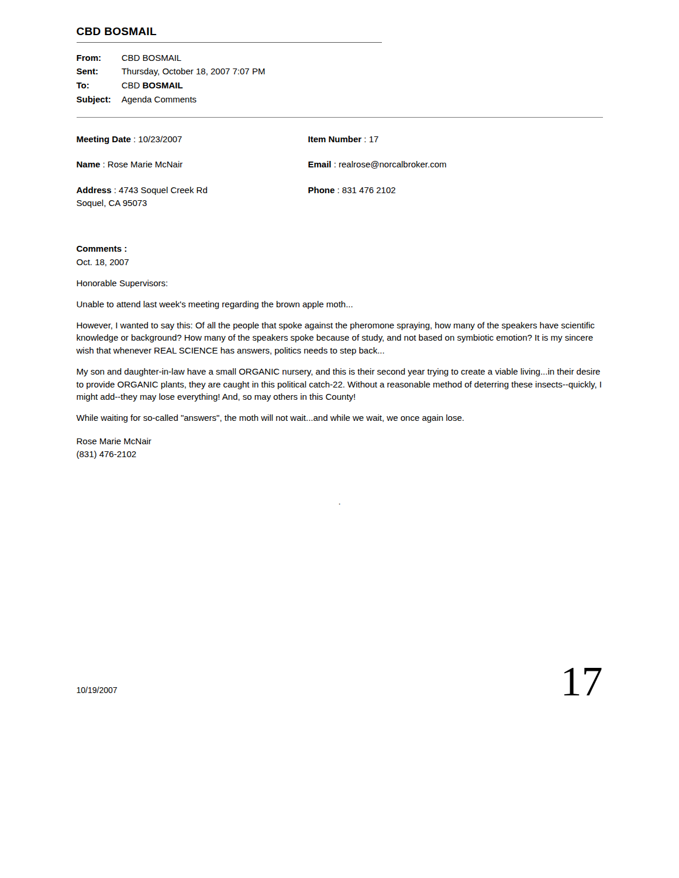CBD BOSMAIL
| From: | CBD BOSMAIL |
| Sent: | Thursday, October 18, 2007 7:07 PM |
| To: | CBD BOSMAIL |
| Subject: | Agenda Comments |
| Meeting Date : 10/23/2007 | Item Number : 17 |
| Name : Rose Marie McNair | Email : realrose@norcalbroker.com |
| Address : 4743 Soquel Creek Rd Soquel, CA 95073 | Phone : 831 476 2102 |
Comments :
Oct. 18, 2007
Honorable Supervisors:
Unable to attend last week's meeting regarding the brown apple moth...
However, I wanted to say this: Of all the people that spoke against the pheromone spraying, how many of the speakers have scientific knowledge or background? How many of the speakers spoke because of study, and not based on symbiotic emotion? It is my sincere wish that whenever REAL SCIENCE has answers, politics needs to step back...
My son and daughter-in-law have a small ORGANIC nursery, and this is their second year trying to create a viable living...in their desire to provide ORGANIC plants, they are caught in this political catch-22. Without a reasonable method of deterring these insects--quickly, I might add--they may lose everything! And, so may others in this County!
While waiting for so-called "answers", the moth will not wait...and while we wait, we once again lose.
Rose Marie McNair
(831) 476-2102
.
10/19/2007 17